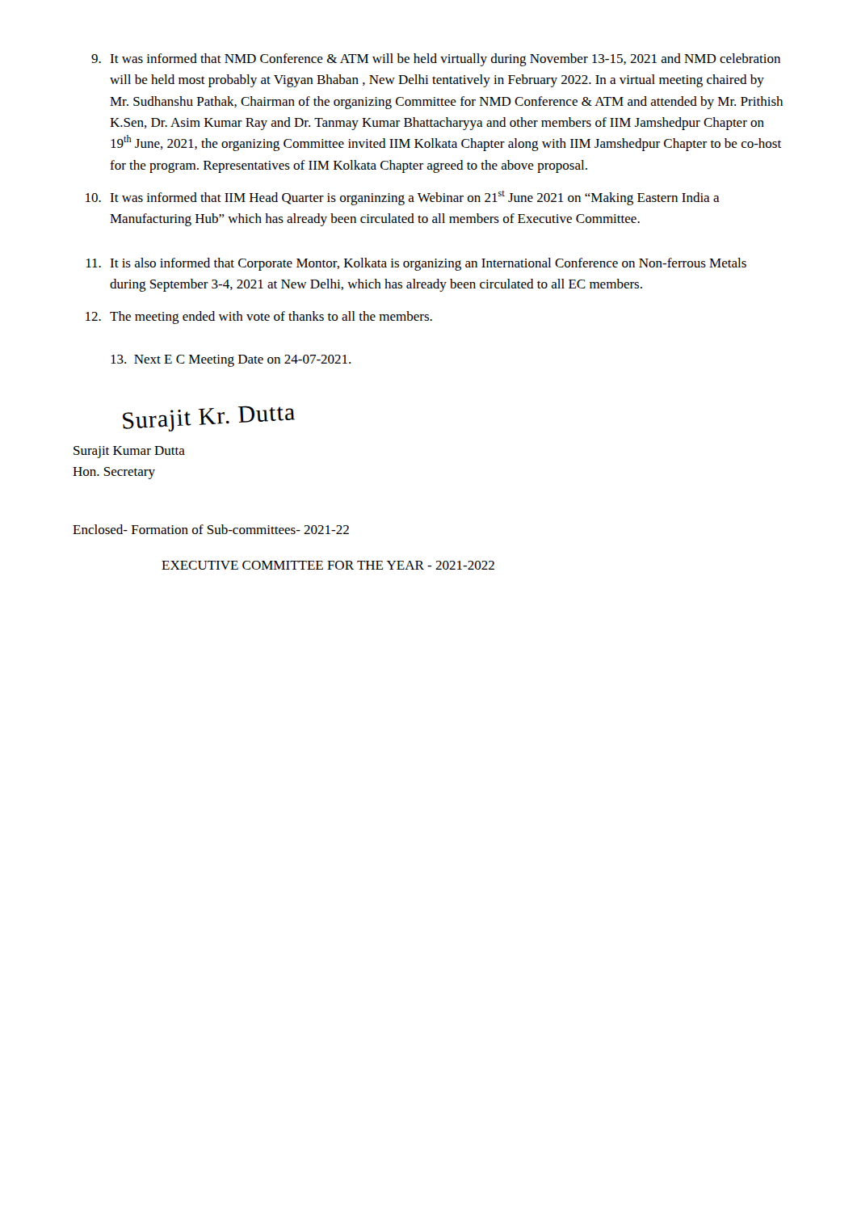It was informed that NMD Conference & ATM will be held virtually during November 13-15, 2021 and NMD celebration will be held most probably at Vigyan Bhaban , New Delhi tentatively in February 2022. In a virtual meeting chaired by Mr. Sudhanshu Pathak, Chairman of the organizing Committee for NMD Conference & ATM and attended by Mr. Prithish K.Sen, Dr. Asim Kumar Ray and Dr. Tanmay Kumar Bhattacharyya and other members of IIM Jamshedpur Chapter on 19th June, 2021, the organizing Committee invited IIM Kolkata Chapter along with IIM Jamshedpur Chapter to be co-host for the program. Representatives of IIM Kolkata Chapter agreed to the above proposal.
It was informed that IIM Head Quarter is organinzing a Webinar on 21st June 2021 on “Making Eastern India a Manufacturing Hub” which has already been circulated to all members of Executive Committee.
It is also informed that Corporate Montor, Kolkata is organizing an International Conference on Non-ferrous Metals during September 3-4, 2021 at New Delhi, which has already been circulated to all EC members.
The meeting ended with vote of thanks to all the members.
13. Next E C Meeting Date on 24-07-2021.
Surajit Kr. Dutta
Surajit Kumar Dutta
Hon. Secretary
Enclosed- Formation of Sub-committees- 2021-22
EXECUTIVE COMMITTEE FOR THE YEAR - 2021-2022